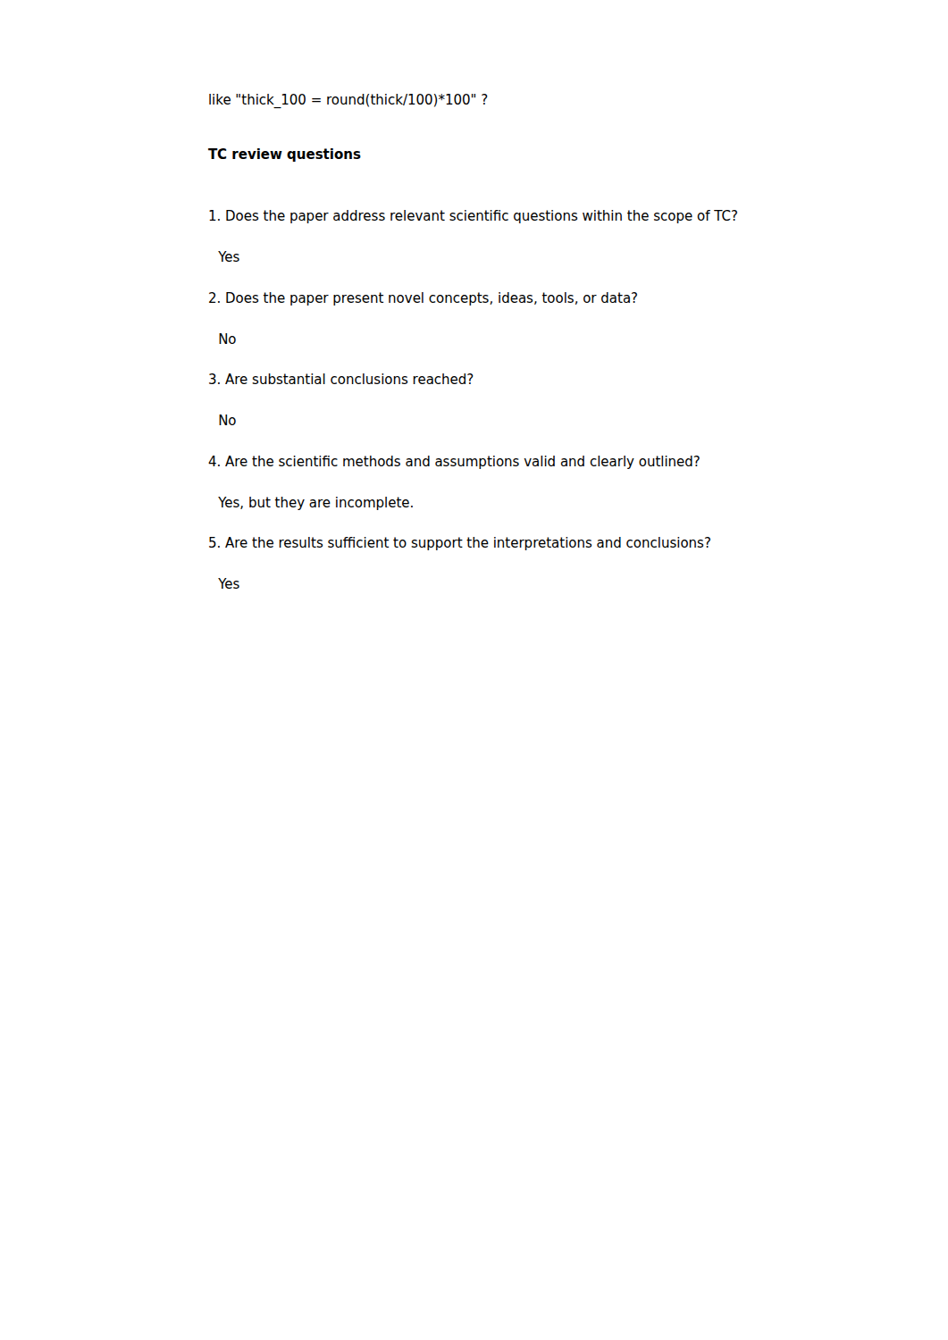like "thick_100 = round(thick/100)*100" ?
TC review questions
1. Does the paper address relevant scientific questions within the scope of TC?
Yes
2. Does the paper present novel concepts, ideas, tools, or data?
No
3. Are substantial conclusions reached?
No
4. Are the scientific methods and assumptions valid and clearly outlined?
Yes, but they are incomplete.
5. Are the results sufficient to support the interpretations and conclusions?
Yes